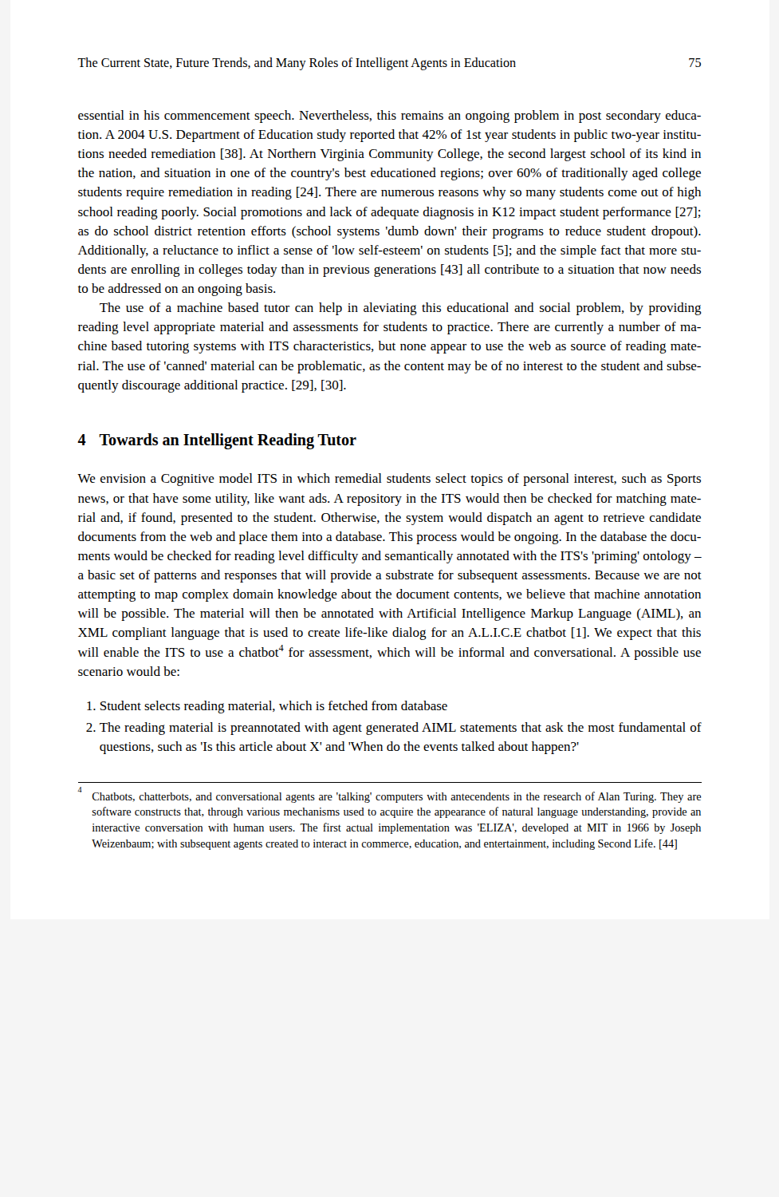The Current State, Future Trends, and Many Roles of Intelligent Agents in Education 75
essential in his commencement speech. Nevertheless, this remains an ongoing problem in post secondary education. A 2004 U.S. Department of Education study reported that 42% of 1st year students in public two-year institutions needed remediation [38]. At Northern Virginia Community College, the second largest school of its kind in the nation, and situation in one of the country's best educationed regions; over 60% of traditionally aged college students require remediation in reading [24]. There are numerous reasons why so many students come out of high school reading poorly. Social promotions and lack of adequate diagnosis in K12 impact student performance [27]; as do school district retention efforts (school systems 'dumb down' their programs to reduce student dropout). Additionally, a reluctance to inflict a sense of 'low self-esteem' on students [5]; and the simple fact that more students are enrolling in colleges today than in previous generations [43] all contribute to a situation that now needs to be addressed on an ongoing basis.
The use of a machine based tutor can help in aleviating this educational and social problem, by providing reading level appropriate material and assessments for students to practice. There are currently a number of machine based tutoring systems with ITS characteristics, but none appear to use the web as source of reading material. The use of 'canned' material can be problematic, as the content may be of no interest to the student and subsequently discourage additional practice. [29], [30].
4 Towards an Intelligent Reading Tutor
We envision a Cognitive model ITS in which remedial students select topics of personal interest, such as Sports news, or that have some utility, like want ads. A repository in the ITS would then be checked for matching material and, if found, presented to the student. Otherwise, the system would dispatch an agent to retrieve candidate documents from the web and place them into a database. This process would be ongoing. In the database the documents would be checked for reading level difficulty and semantically annotated with the ITS's 'priming' ontology – a basic set of patterns and responses that will provide a substrate for subsequent assessments. Because we are not attempting to map complex domain knowledge about the document contents, we believe that machine annotation will be possible. The material will then be annotated with Artificial Intelligence Markup Language (AIML), an XML compliant language that is used to create life-like dialog for an A.L.I.C.E chatbot [1]. We expect that this will enable the ITS to use a chatbot4 for assessment, which will be informal and conversational. A possible use scenario would be:
Student selects reading material, which is fetched from database
The reading material is preannotated with agent generated AIML statements that ask the most fundamental of questions, such as 'Is this article about X' and 'When do the events talked about happen?'
4 Chatbots, chatterbots, and conversational agents are 'talking' computers with antecendents in the research of Alan Turing. They are software constructs that, through various mechanisms used to acquire the appearance of natural language understanding, provide an interactive conversation with human users. The first actual implementation was 'ELIZA', developed at MIT in 1966 by Joseph Weizenbaum; with subsequent agents created to interact in commerce, education, and entertainment, including Second Life. [44]